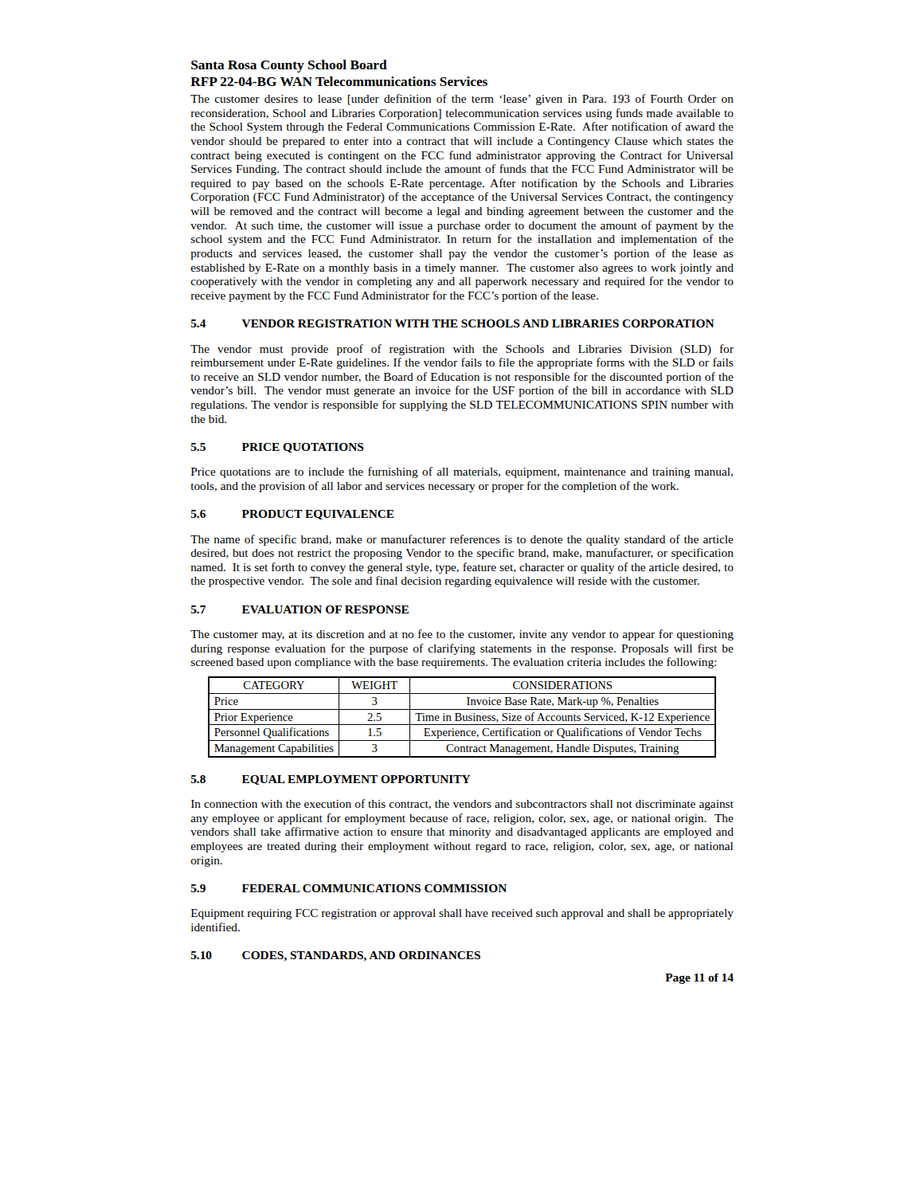Santa Rosa County School Board RFP 22-04-BG WAN Telecommunications Services
The customer desires to lease [under definition of the term ‘lease’ given in Para. 193 of Fourth Order on reconsideration, School and Libraries Corporation] telecommunication services using funds made available to the School System through the Federal Communications Commission E-Rate. After notification of award the vendor should be prepared to enter into a contract that will include a Contingency Clause which states the contract being executed is contingent on the FCC fund administrator approving the Contract for Universal Services Funding. The contract should include the amount of funds that the FCC Fund Administrator will be required to pay based on the schools E-Rate percentage. After notification by the Schools and Libraries Corporation (FCC Fund Administrator) of the acceptance of the Universal Services Contract, the contingency will be removed and the contract will become a legal and binding agreement between the customer and the vendor. At such time, the customer will issue a purchase order to document the amount of payment by the school system and the FCC Fund Administrator. In return for the installation and implementation of the products and services leased, the customer shall pay the vendor the customer’s portion of the lease as established by E-Rate on a monthly basis in a timely manner. The customer also agrees to work jointly and cooperatively with the vendor in completing any and all paperwork necessary and required for the vendor to receive payment by the FCC Fund Administrator for the FCC’s portion of the lease.
5.4 Vendor Registration with the Schools and Libraries Corporation
The vendor must provide proof of registration with the Schools and Libraries Division (SLD) for reimbursement under E-Rate guidelines. If the vendor fails to file the appropriate forms with the SLD or fails to receive an SLD vendor number, the Board of Education is not responsible for the discounted portion of the vendor’s bill. The vendor must generate an invoice for the USF portion of the bill in accordance with SLD regulations. The vendor is responsible for supplying the SLD TELECOMMUNICATIONS SPIN number with the bid.
5.5 Price Quotations
Price quotations are to include the furnishing of all materials, equipment, maintenance and training manual, tools, and the provision of all labor and services necessary or proper for the completion of the work.
5.6 Product Equivalence
The name of specific brand, make or manufacturer references is to denote the quality standard of the article desired, but does not restrict the proposing Vendor to the specific brand, make, manufacturer, or specification named. It is set forth to convey the general style, type, feature set, character or quality of the article desired, to the prospective vendor. The sole and final decision regarding equivalence will reside with the customer.
5.7 Evaluation of Response
The customer may, at its discretion and at no fee to the customer, invite any vendor to appear for questioning during response evaluation for the purpose of clarifying statements in the response. Proposals will first be screened based upon compliance with the base requirements. The evaluation criteria includes the following:
| CATEGORY | WEIGHT | CONSIDERATIONS |
| --- | --- | --- |
| Price | 3 | Invoice Base Rate, Mark-up %, Penalties |
| Prior Experience | 2.5 | Time in Business, Size of Accounts Serviced, K-12 Experience |
| Personnel Qualifications | 1.5 | Experience, Certification or Qualifications of Vendor Techs |
| Management Capabilities | 3 | Contract Management, Handle Disputes, Training |
5.8 Equal Employment Opportunity
In connection with the execution of this contract, the vendors and subcontractors shall not discriminate against any employee or applicant for employment because of race, religion, color, sex, age, or national origin. The vendors shall take affirmative action to ensure that minority and disadvantaged applicants are employed and employees are treated during their employment without regard to race, religion, color, sex, age, or national origin.
5.9 Federal Communications Commission
Equipment requiring FCC registration or approval shall have received such approval and shall be appropriately identified.
5.10 Codes, Standards, and Ordinances
Page 11 of 14